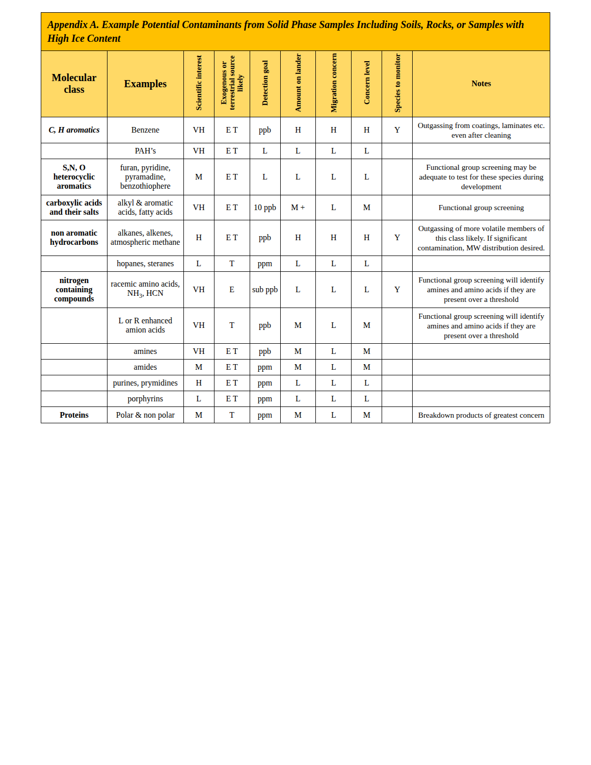Appendix A. Example Potential Contaminants from Solid Phase Samples Including Soils, Rocks, or Samples with High Ice Content
| Molecular class | Examples | Scientific interest | Exogenous or terrestrial source likely | Detection goal | Amount on lander | Migration concern | Concern level | Species to monitor | Notes |
| --- | --- | --- | --- | --- | --- | --- | --- | --- | --- |
| C, H aromatics | Benzene | VH | E T | ppb | H | H | H | Y | Outgassing from coatings, laminates etc. even after cleaning |
| | PAH’s | VH | E T | L | L | L | L | | |
| S,N, O heterocyclic aromatics | furan, pyridine, pyramadine, benzothiophere | M | E T | L | L | L | L | | Functional group screening may be adequate to test for these species during development |
| carboxylic acids and their salts | alkyl & aromatic acids, fatty acids | VH | E T | 10 ppb | M + | L | M | | Functional group screening |
| non aromatic hydrocarbons | alkanes, alkenes, atmospheric methane | H | E T | ppb | H | H | H | Y | Outgassing of more volatile members of this class likely. If significant contamination, MW distribution desired. |
| | hopanes, steranes | L | T | ppm | L | L | L | | |
| nitrogen containing compounds | racemic amino acids, NH 3 , HCN | VH | E | sub ppb | L | L | L | Y | Functional group screening will identify amines and amino acids if they are present over a threshold |
| | L or R enhanced amion acids | VH | T | ppb | M | L | M | | Functional group screening will identify amines and amino acids if they are present over a threshold |
| | amines | VH | E T | ppb | M | L | M | | |
| | amides | M | E T | ppm | M | L | M | | |
| | purines, prymidines | H | E T | ppm | L | L | L | | |
| | porphyrins | L | E T | ppm | L | L | L | | |
| Proteins | Polar & non polar | M | T | ppm | M | L | M | | Breakdown products of greatest concern |